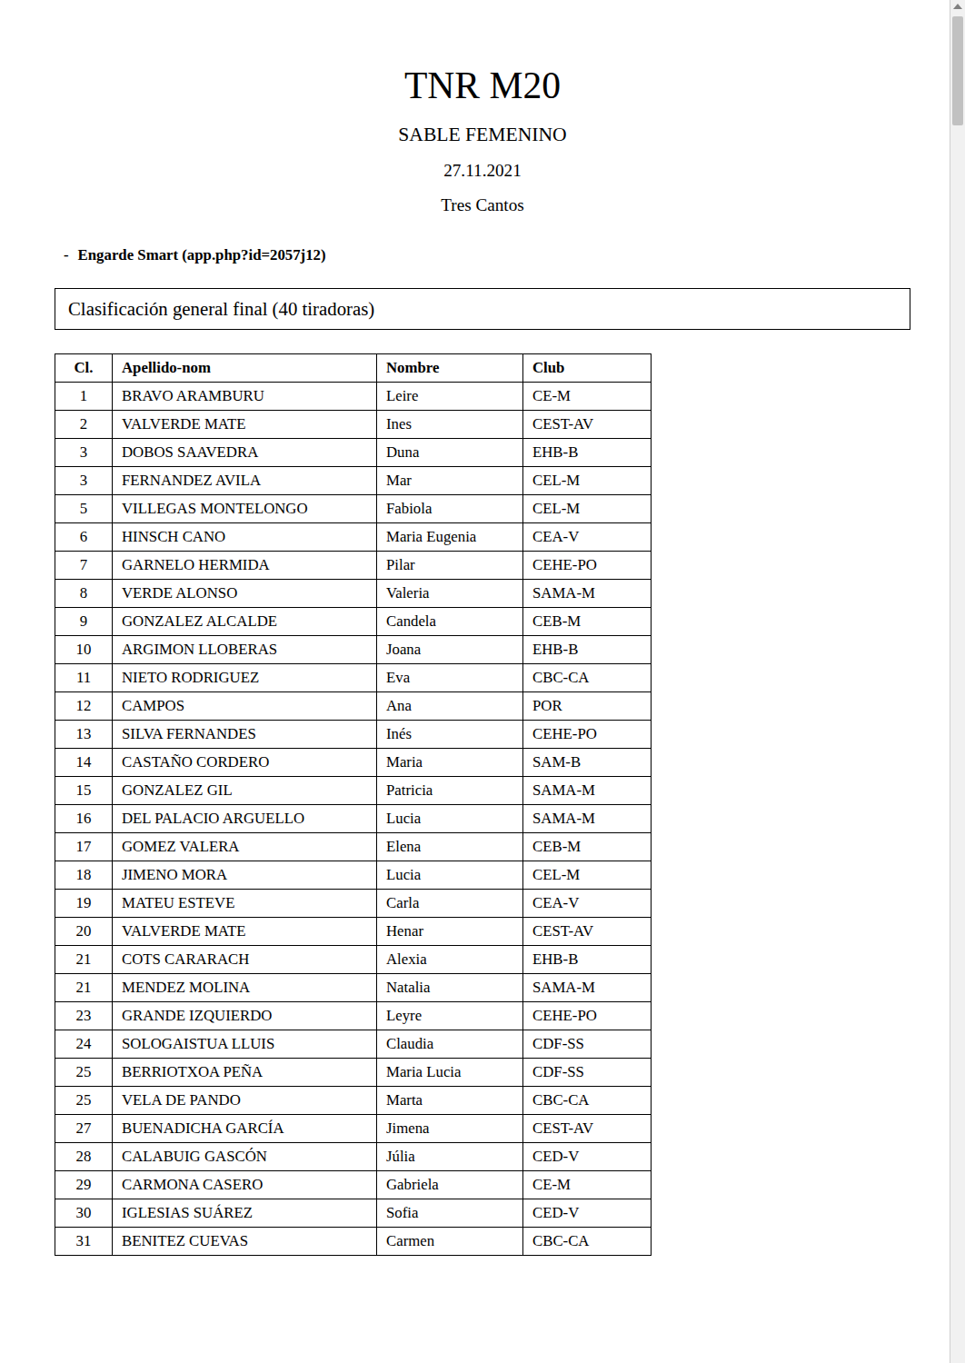TNR M20
SABLE FEMENINO
27.11.2021
Tres Cantos
-Engarde Smart (app.php?id=2057j12)
Clasificación general final (40 tiradoras)
| Cl. | Apellido-nom | Nombre | Club |
| --- | --- | --- | --- |
| 1 | BRAVO ARAMBURU | Leire | CE-M |
| 2 | VALVERDE MATE | Ines | CEST-AV |
| 3 | DOBOS SAAVEDRA | Duna | EHB-B |
| 3 | FERNANDEZ AVILA | Mar | CEL-M |
| 5 | VILLEGAS MONTELONGO | Fabiola | CEL-M |
| 6 | HINSCH CANO | Maria Eugenia | CEA-V |
| 7 | GARNELO HERMIDA | Pilar | CEHE-PO |
| 8 | VERDE ALONSO | Valeria | SAMA-M |
| 9 | GONZALEZ ALCALDE | Candela | CEB-M |
| 10 | ARGIMON LLOBERAS | Joana | EHB-B |
| 11 | NIETO RODRIGUEZ | Eva | CBC-CA |
| 12 | CAMPOS | Ana | POR |
| 13 | SILVA FERNANDES | Inés | CEHE-PO |
| 14 | CASTAÑO CORDERO | Maria | SAM-B |
| 15 | GONZALEZ GIL | Patricia | SAMA-M |
| 16 | DEL PALACIO ARGUELLO | Lucia | SAMA-M |
| 17 | GOMEZ VALERA | Elena | CEB-M |
| 18 | JIMENO MORA | Lucia | CEL-M |
| 19 | MATEU ESTEVE | Carla | CEA-V |
| 20 | VALVERDE MATE | Henar | CEST-AV |
| 21 | COTS CARARACH | Alexia | EHB-B |
| 21 | MENDEZ MOLINA | Natalia | SAMA-M |
| 23 | GRANDE IZQUIERDO | Leyre | CEHE-PO |
| 24 | SOLOGAISTUA LLUIS | Claudia | CDF-SS |
| 25 | BERRIOTXOA PEÑA | Maria Lucia | CDF-SS |
| 25 | VELA DE PANDO | Marta | CBC-CA |
| 27 | BUENADICHA GARCÍA | Jimena | CEST-AV |
| 28 | CALABUIG GASCÓN | Júlia | CED-V |
| 29 | CARMONA CASERO | Gabriela | CE-M |
| 30 | IGLESIAS SUÁREZ | Sofia | CED-V |
| 31 | BENITEZ CUEVAS | Carmen | CBC-CA |